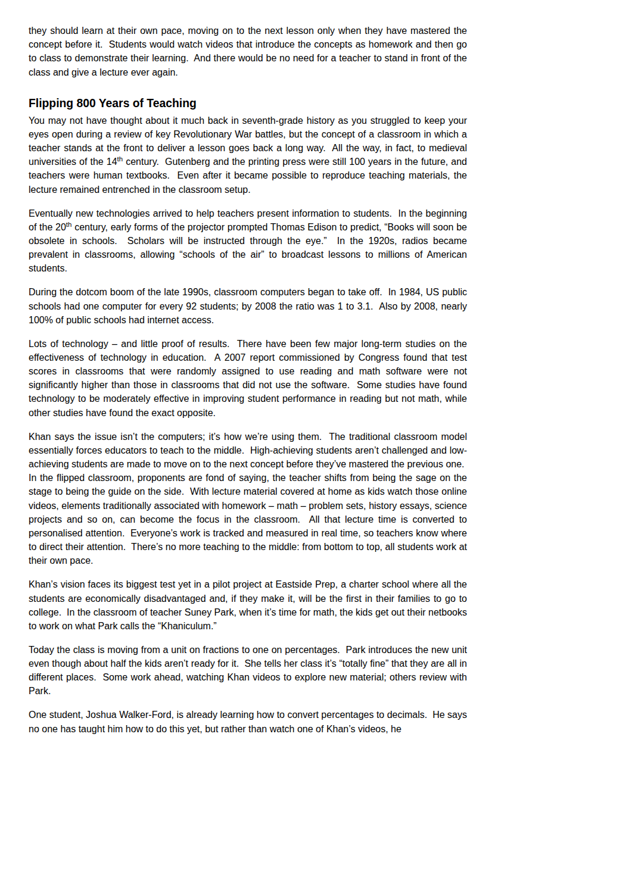they should learn at their own pace, moving on to the next lesson only when they have mastered the concept before it. Students would watch videos that introduce the concepts as homework and then go to class to demonstrate their learning. And there would be no need for a teacher to stand in front of the class and give a lecture ever again.
Flipping 800 Years of Teaching
You may not have thought about it much back in seventh-grade history as you struggled to keep your eyes open during a review of key Revolutionary War battles, but the concept of a classroom in which a teacher stands at the front to deliver a lesson goes back a long way. All the way, in fact, to medieval universities of the 14th century. Gutenberg and the printing press were still 100 years in the future, and teachers were human textbooks. Even after it became possible to reproduce teaching materials, the lecture remained entrenched in the classroom setup.
Eventually new technologies arrived to help teachers present information to students. In the beginning of the 20th century, early forms of the projector prompted Thomas Edison to predict, “Books will soon be obsolete in schools. Scholars will be instructed through the eye.” In the 1920s, radios became prevalent in classrooms, allowing “schools of the air” to broadcast lessons to millions of American students.
During the dotcom boom of the late 1990s, classroom computers began to take off. In 1984, US public schools had one computer for every 92 students; by 2008 the ratio was 1 to 3.1. Also by 2008, nearly 100% of public schools had internet access.
Lots of technology – and little proof of results. There have been few major long-term studies on the effectiveness of technology in education. A 2007 report commissioned by Congress found that test scores in classrooms that were randomly assigned to use reading and math software were not significantly higher than those in classrooms that did not use the software. Some studies have found technology to be moderately effective in improving student performance in reading but not math, while other studies have found the exact opposite.
Khan says the issue isn’t the computers; it’s how we’re using them. The traditional classroom model essentially forces educators to teach to the middle. High-achieving students aren’t challenged and low-achieving students are made to move on to the next concept before they’ve mastered the previous one. In the flipped classroom, proponents are fond of saying, the teacher shifts from being the sage on the stage to being the guide on the side. With lecture material covered at home as kids watch those online videos, elements traditionally associated with homework – math – problem sets, history essays, science projects and so on, can become the focus in the classroom. All that lecture time is converted to personalised attention. Everyone’s work is tracked and measured in real time, so teachers know where to direct their attention. There’s no more teaching to the middle: from bottom to top, all students work at their own pace.
Khan’s vision faces its biggest test yet in a pilot project at Eastside Prep, a charter school where all the students are economically disadvantaged and, if they make it, will be the first in their families to go to college. In the classroom of teacher Suney Park, when it’s time for math, the kids get out their netbooks to work on what Park calls the “Khaniculum.”
Today the class is moving from a unit on fractions to one on percentages. Park introduces the new unit even though about half the kids aren’t ready for it. She tells her class it’s “totally fine” that they are all in different places. Some work ahead, watching Khan videos to explore new material; others review with Park.
One student, Joshua Walker-Ford, is already learning how to convert percentages to decimals. He says no one has taught him how to do this yet, but rather than watch one of Khan’s videos, he